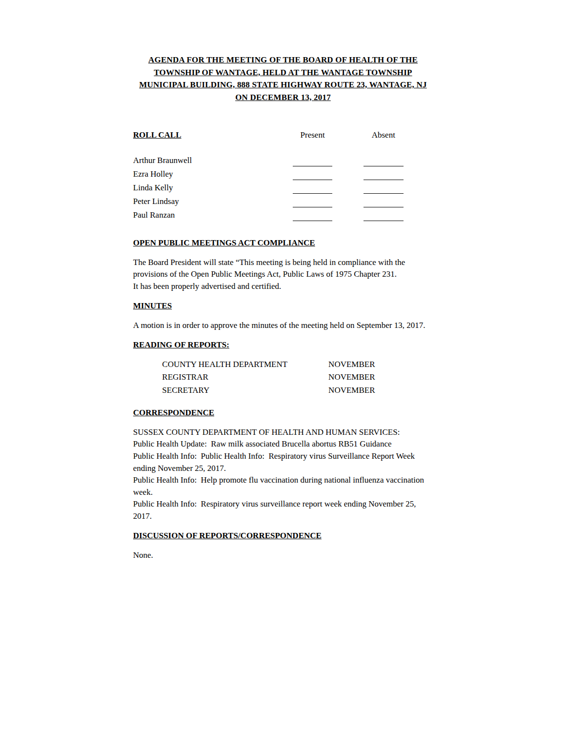Agenda for the Meeting of the Board of Health of the
Township of Wantage, held at the Wantage Township
Municipal Building, 888 State Highway Route 23, Wantage, NJ
on December 13, 2017
| Roll Call | Present | Absent |
| --- | --- | --- |
| Arthur Braunwell | | |
| Ezra Holley | | |
| Linda Kelly | | |
| Peter Lindsay | | |
| Paul Ranzan | | |
Open Public Meetings Act Compliance
The Board President will state “This meeting is being held in compliance with the provisions of the Open Public Meetings Act, Public Laws of 1975 Chapter 231.
It has been properly advertised and certified.
Minutes
A motion is in order to approve the minutes of the meeting held on September 13, 2017.
Reading of Reports:
| County Health Department | November |
| Registrar | November |
| Secretary | November |
Correspondence
SUSSEX COUNTY DEPARTMENT OF HEALTH AND HUMAN SERVICES:
Public Health Update: Raw milk associated Brucella abortus RB51 Guidance
Public Health Info: Public Health Info: Respiratory virus Surveillance Report Week ending November 25, 2017.
Public Health Info: Help promote flu vaccination during national influenza vaccination week.
Public Health Info: Respiratory virus surveillance report week ending November 25, 2017.
Discussion of Reports/Correspondence
None.